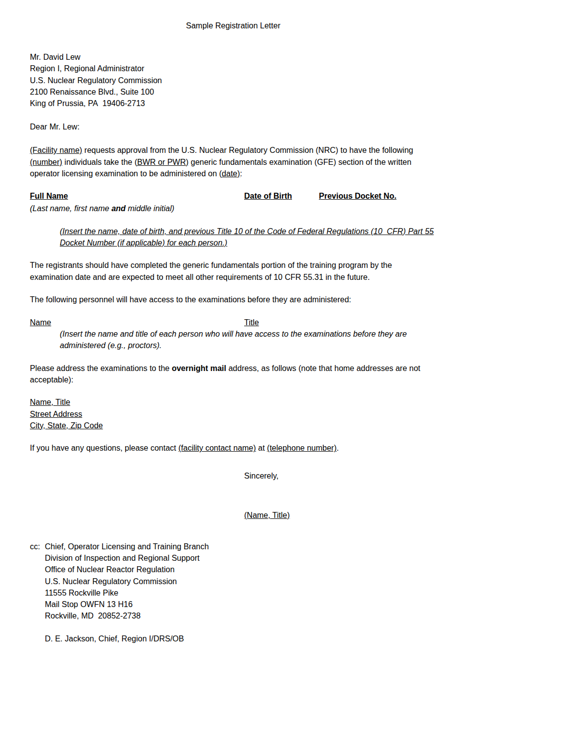Sample Registration Letter
Mr. David Lew
Region I, Regional Administrator
U.S. Nuclear Regulatory Commission
2100 Renaissance Blvd., Suite 100
King of Prussia, PA 19406-2713
Dear Mr. Lew:
(Facility name) requests approval from the U.S. Nuclear Regulatory Commission (NRC) to have the following (number) individuals take the (BWR or PWR) generic fundamentals examination (GFE) section of the written operator licensing examination to be administered on (date):
Full Name Date of Birth Previous Docket No.
(Last name, first name and middle initial)
(Insert the name, date of birth, and previous Title 10 of the Code of Federal Regulations (10 CFR) Part 55 Docket Number (if applicable) for each person.)
The registrants should have completed the generic fundamentals portion of the training program by the examination date and are expected to meet all other requirements of 10 CFR 55.31 in the future.
The following personnel will have access to the examinations before they are administered:
Name Title
(Insert the name and title of each person who will have access to the examinations before they are administered (e.g., proctors).
Please address the examinations to the overnight mail address, as follows (note that home addresses are not acceptable):
Name, Title
Street Address
City, State, Zip Code
If you have any questions, please contact (facility contact name) at (telephone number).
Sincerely,
(Name, Title)
cc:
Chief, Operator Licensing and Training Branch
Division of Inspection and Regional Support
Office of Nuclear Reactor Regulation
U.S. Nuclear Regulatory Commission
11555 Rockville Pike
Mail Stop OWFN 13 H16
Rockville, MD 20852-2738
D. E. Jackson, Chief, Region I/DRS/OB